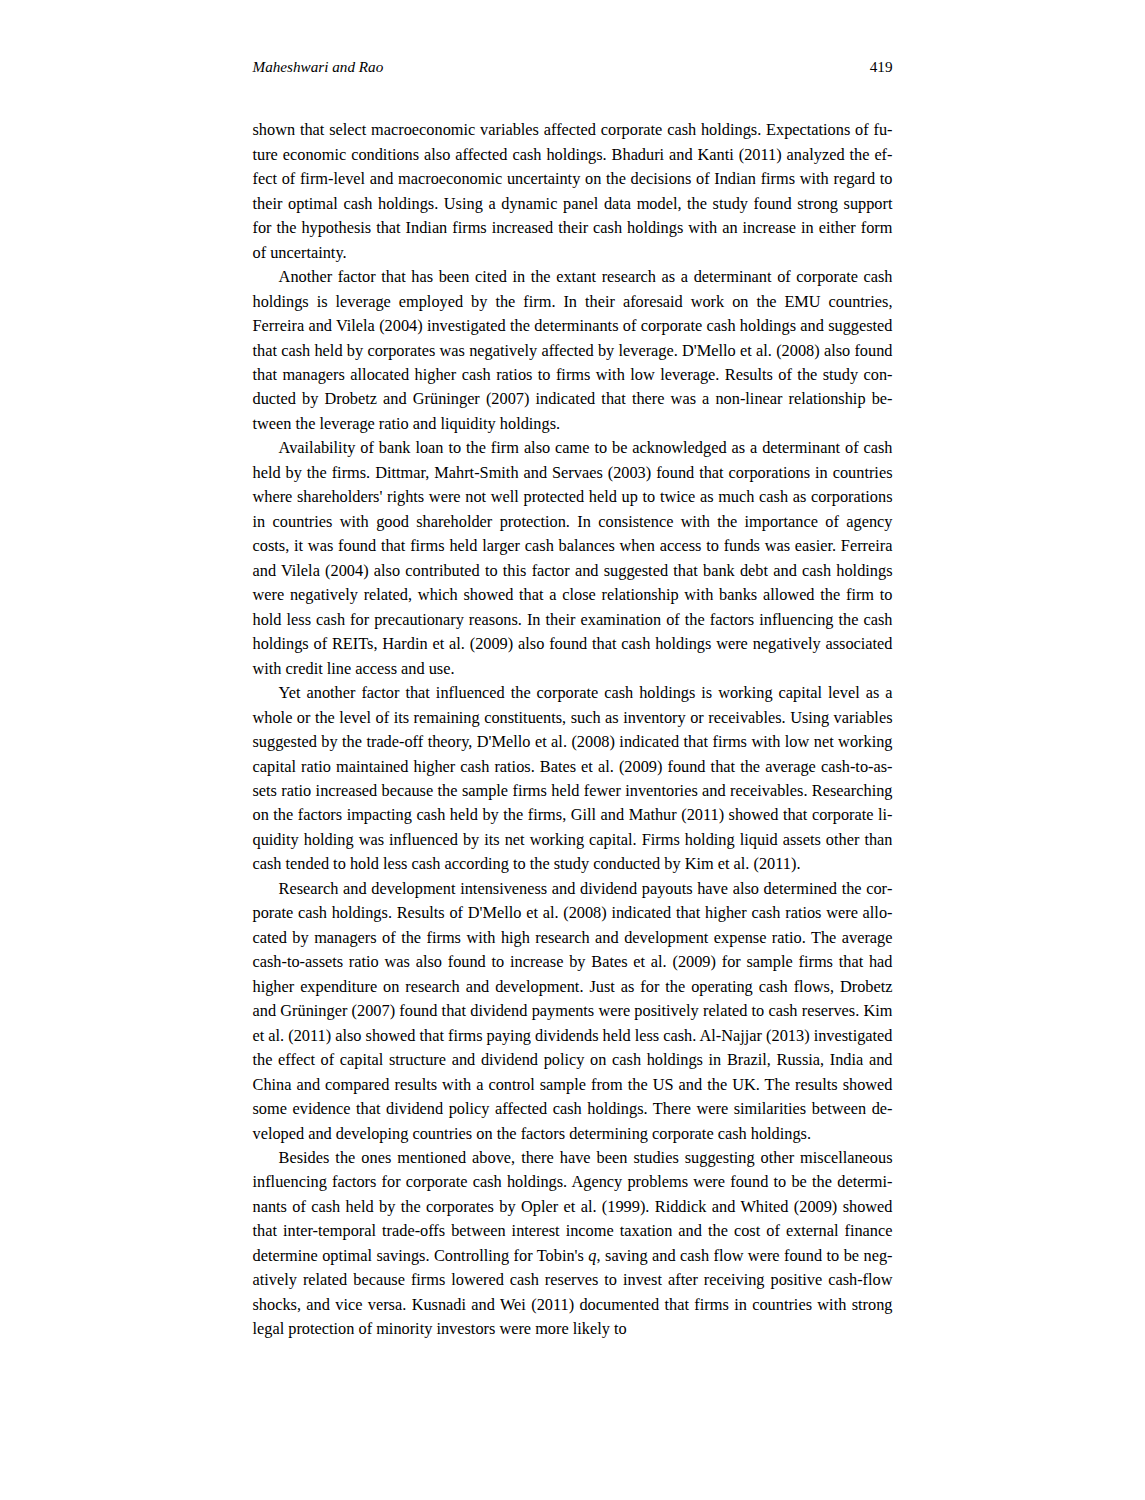Maheshwari and Rao 419
shown that select macroeconomic variables affected corporate cash holdings. Expectations of future economic conditions also affected cash holdings. Bhaduri and Kanti (2011) analyzed the effect of firm-level and macroeconomic uncertainty on the decisions of Indian firms with regard to their optimal cash holdings. Using a dynamic panel data model, the study found strong support for the hypothesis that Indian firms increased their cash holdings with an increase in either form of uncertainty.
Another factor that has been cited in the extant research as a determinant of corporate cash holdings is leverage employed by the firm. In their aforesaid work on the EMU countries, Ferreira and Vilela (2004) investigated the determinants of corporate cash holdings and suggested that cash held by corporates was negatively affected by leverage. D'Mello et al. (2008) also found that managers allocated higher cash ratios to firms with low leverage. Results of the study conducted by Drobetz and Grüninger (2007) indicated that there was a non-linear relationship between the leverage ratio and liquidity holdings.
Availability of bank loan to the firm also came to be acknowledged as a determinant of cash held by the firms. Dittmar, Mahrt-Smith and Servaes (2003) found that corporations in countries where shareholders' rights were not well protected held up to twice as much cash as corporations in countries with good shareholder protection. In consistence with the importance of agency costs, it was found that firms held larger cash balances when access to funds was easier. Ferreira and Vilela (2004) also contributed to this factor and suggested that bank debt and cash holdings were negatively related, which showed that a close relationship with banks allowed the firm to hold less cash for precautionary reasons. In their examination of the factors influencing the cash holdings of REITs, Hardin et al. (2009) also found that cash holdings were negatively associated with credit line access and use.
Yet another factor that influenced the corporate cash holdings is working capital level as a whole or the level of its remaining constituents, such as inventory or receivables. Using variables suggested by the trade-off theory, D'Mello et al. (2008) indicated that firms with low net working capital ratio maintained higher cash ratios. Bates et al. (2009) found that the average cash-to-assets ratio increased because the sample firms held fewer inventories and receivables. Researching on the factors impacting cash held by the firms, Gill and Mathur (2011) showed that corporate liquidity holding was influenced by its net working capital. Firms holding liquid assets other than cash tended to hold less cash according to the study conducted by Kim et al. (2011).
Research and development intensiveness and dividend payouts have also determined the corporate cash holdings. Results of D'Mello et al. (2008) indicated that higher cash ratios were allocated by managers of the firms with high research and development expense ratio. The average cash-to-assets ratio was also found to increase by Bates et al. (2009) for sample firms that had higher expenditure on research and development. Just as for the operating cash flows, Drobetz and Grüninger (2007) found that dividend payments were positively related to cash reserves. Kim et al. (2011) also showed that firms paying dividends held less cash. Al-Najjar (2013) investigated the effect of capital structure and dividend policy on cash holdings in Brazil, Russia, India and China and compared results with a control sample from the US and the UK. The results showed some evidence that dividend policy affected cash holdings. There were similarities between developed and developing countries on the factors determining corporate cash holdings.
Besides the ones mentioned above, there have been studies suggesting other miscellaneous influencing factors for corporate cash holdings. Agency problems were found to be the determinants of cash held by the corporates by Opler et al. (1999). Riddick and Whited (2009) showed that inter-temporal trade-offs between interest income taxation and the cost of external finance determine optimal savings. Controlling for Tobin's q, saving and cash flow were found to be negatively related because firms lowered cash reserves to invest after receiving positive cash-flow shocks, and vice versa. Kusnadi and Wei (2011) documented that firms in countries with strong legal protection of minority investors were more likely to